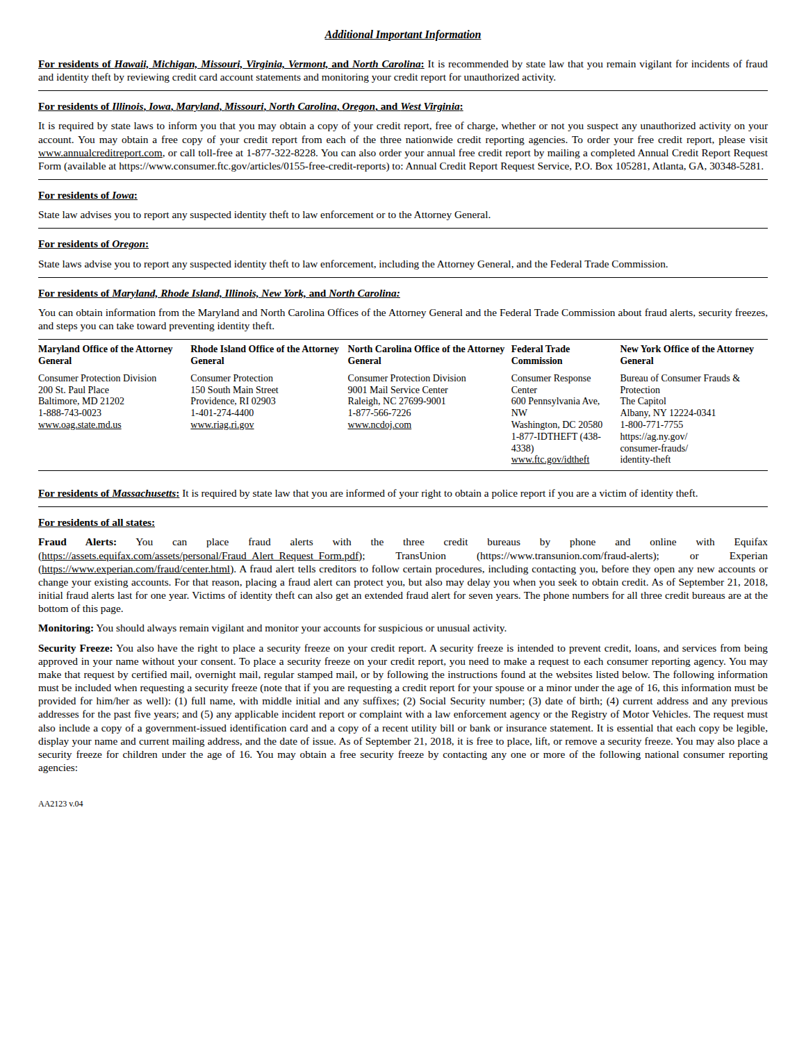Additional Important Information
For residents of Hawaii, Michigan, Missouri, Virginia, Vermont, and North Carolina: It is recommended by state law that you remain vigilant for incidents of fraud and identity theft by reviewing credit card account statements and monitoring your credit report for unauthorized activity.
For residents of Illinois, Iowa, Maryland, Missouri, North Carolina, Oregon, and West Virginia:
It is required by state laws to inform you that you may obtain a copy of your credit report, free of charge, whether or not you suspect any unauthorized activity on your account. You may obtain a free copy of your credit report from each of the three nationwide credit reporting agencies. To order your free credit report, please visit www.annualcreditreport.com, or call toll-free at 1-877-322-8228. You can also order your annual free credit report by mailing a completed Annual Credit Report Request Form (available at https://www.consumer.ftc.gov/articles/0155-free-credit-reports) to: Annual Credit Report Request Service, P.O. Box 105281, Atlanta, GA, 30348-5281.
For residents of Iowa:
State law advises you to report any suspected identity theft to law enforcement or to the Attorney General.
For residents of Oregon:
State laws advise you to report any suspected identity theft to law enforcement, including the Attorney General, and the Federal Trade Commission.
For residents of Maryland, Rhode Island, Illinois, New York, and North Carolina:
You can obtain information from the Maryland and North Carolina Offices of the Attorney General and the Federal Trade Commission about fraud alerts, security freezes, and steps you can take toward preventing identity theft.
| Maryland Office of the Attorney General | Rhode Island Office of the Attorney General | North Carolina Office of the Attorney General | Federal Trade Commission | New York Office of the Attorney General |
| --- | --- | --- | --- | --- |
| Consumer Protection Division 200 St. Paul Place Baltimore, MD 21202 1-888-743-0023 www.oag.state.md.us | Consumer Protection 150 South Main Street Providence, RI 02903 1-401-274-4400 www.riag.ri.gov | Consumer Protection Division 9001 Mail Service Center Raleigh, NC 27699-9001 1-877-566-7226 www.ncdoj.com | Consumer Response Center 600 Pennsylvania Ave, NW Washington, DC 20580 1-877-IDTHEFT (438-4338) www.ftc.gov/idtheft | Bureau of Consumer Frauds & Protection The Capitol Albany, NY 12224-0341 1-800-771-7755 https://ag.ny.gov/ consumer-frauds/ identity-theft |
For residents of Massachusetts: It is required by state law that you are informed of your right to obtain a police report if you are a victim of identity theft.
For residents of all states:
Fraud Alerts: You can place fraud alerts with the three credit bureaus by phone and online with Equifax (https://assets.equifax.com/assets/personal/Fraud_Alert_Request_Form.pdf); TransUnion (https://www.transunion.com/fraud-alerts); or Experian (https://www.experian.com/fraud/center.html). A fraud alert tells creditors to follow certain procedures, including contacting you, before they open any new accounts or change your existing accounts. For that reason, placing a fraud alert can protect you, but also may delay you when you seek to obtain credit. As of September 21, 2018, initial fraud alerts last for one year. Victims of identity theft can also get an extended fraud alert for seven years. The phone numbers for all three credit bureaus are at the bottom of this page.
Monitoring: You should always remain vigilant and monitor your accounts for suspicious or unusual activity.
Security Freeze: You also have the right to place a security freeze on your credit report. A security freeze is intended to prevent credit, loans, and services from being approved in your name without your consent. To place a security freeze on your credit report, you need to make a request to each consumer reporting agency. You may make that request by certified mail, overnight mail, regular stamped mail, or by following the instructions found at the websites listed below. The following information must be included when requesting a security freeze (note that if you are requesting a credit report for your spouse or a minor under the age of 16, this information must be provided for him/her as well): (1) full name, with middle initial and any suffixes; (2) Social Security number; (3) date of birth; (4) current address and any previous addresses for the past five years; and (5) any applicable incident report or complaint with a law enforcement agency or the Registry of Motor Vehicles. The request must also include a copy of a government-issued identification card and a copy of a recent utility bill or bank or insurance statement. It is essential that each copy be legible, display your name and current mailing address, and the date of issue. As of September 21, 2018, it is free to place, lift, or remove a security freeze. You may also place a security freeze for children under the age of 16. You may obtain a free security freeze by contacting any one or more of the following national consumer reporting agencies:
AA2123 v.04